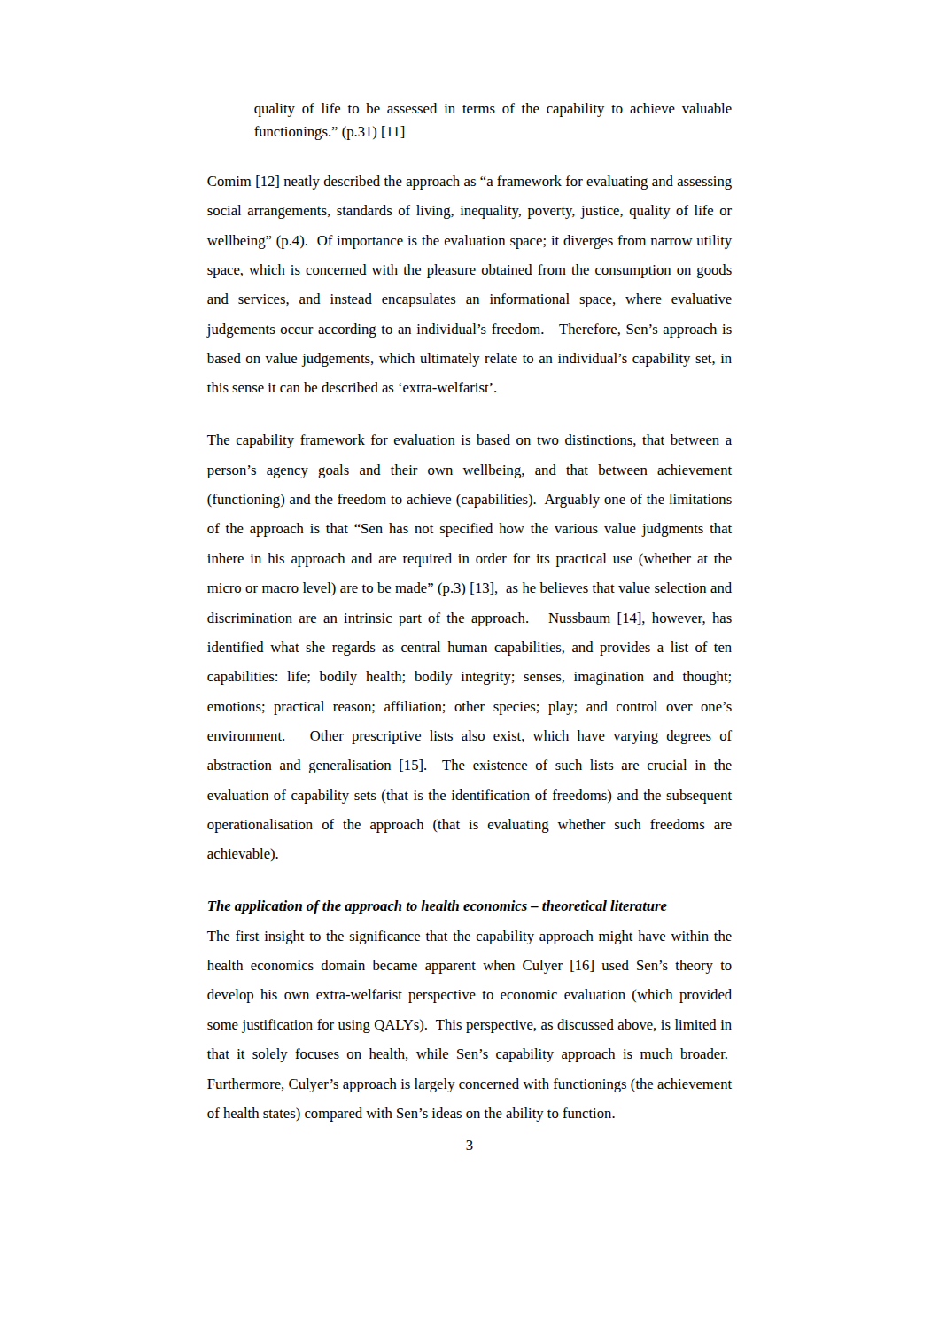quality of life to be assessed in terms of the capability to achieve valuable functionings.” (p.31) [11]
Comim [12] neatly described the approach as “a framework for evaluating and assessing social arrangements, standards of living, inequality, poverty, justice, quality of life or wellbeing” (p.4). Of importance is the evaluation space; it diverges from narrow utility space, which is concerned with the pleasure obtained from the consumption on goods and services, and instead encapsulates an informational space, where evaluative judgements occur according to an individual’s freedom. Therefore, Sen’s approach is based on value judgements, which ultimately relate to an individual’s capability set, in this sense it can be described as ‘extra-welfarist’.
The capability framework for evaluation is based on two distinctions, that between a person’s agency goals and their own wellbeing, and that between achievement (functioning) and the freedom to achieve (capabilities). Arguably one of the limitations of the approach is that “Sen has not specified how the various value judgments that inhere in his approach and are required in order for its practical use (whether at the micro or macro level) are to be made” (p.3) [13], as he believes that value selection and discrimination are an intrinsic part of the approach. Nussbaum [14], however, has identified what she regards as central human capabilities, and provides a list of ten capabilities: life; bodily health; bodily integrity; senses, imagination and thought; emotions; practical reason; affiliation; other species; play; and control over one’s environment. Other prescriptive lists also exist, which have varying degrees of abstraction and generalisation [15]. The existence of such lists are crucial in the evaluation of capability sets (that is the identification of freedoms) and the subsequent operationalisation of the approach (that is evaluating whether such freedoms are achievable).
The application of the approach to health economics – theoretical literature
The first insight to the significance that the capability approach might have within the health economics domain became apparent when Culyer [16] used Sen’s theory to develop his own extra-welfarist perspective to economic evaluation (which provided some justification for using QALYs). This perspective, as discussed above, is limited in that it solely focuses on health, while Sen’s capability approach is much broader. Furthermore, Culyer’s approach is largely concerned with functionings (the achievement of health states) compared with Sen’s ideas on the ability to function.
3